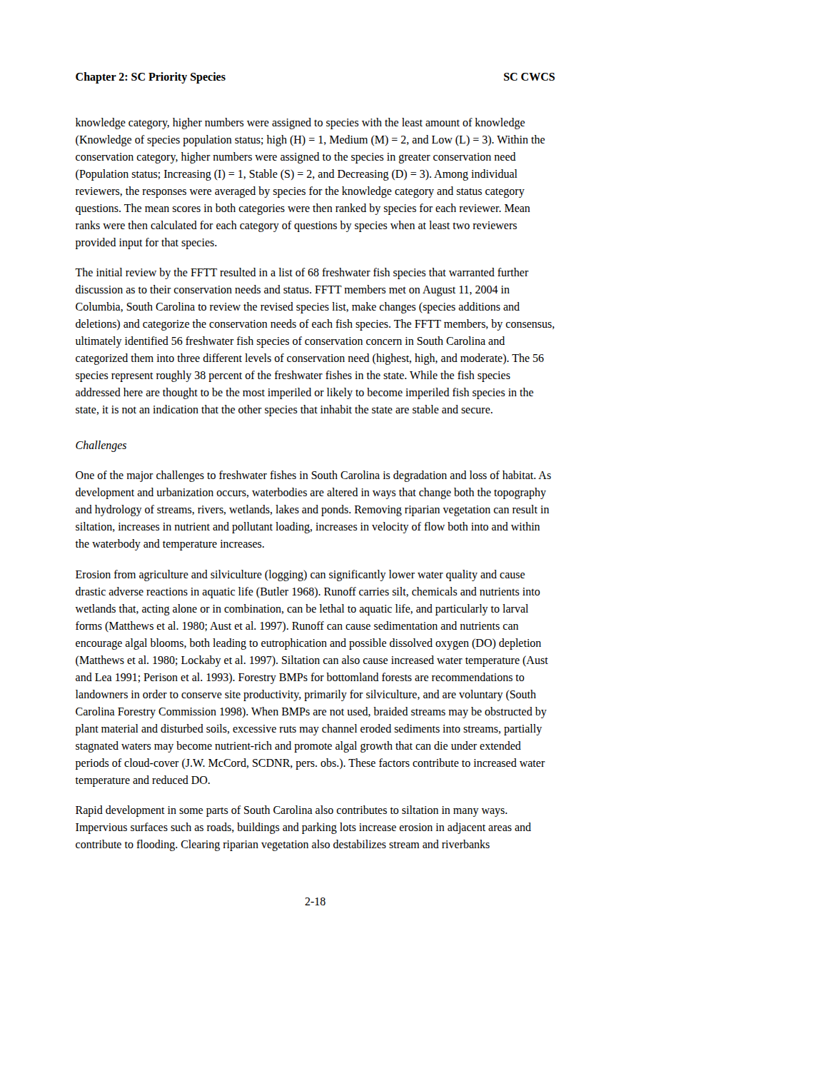Chapter 2: SC Priority Species
SC CWCS
knowledge category, higher numbers were assigned to species with the least amount of knowledge (Knowledge of species population status; high (H) = 1, Medium (M) = 2, and Low (L) = 3). Within the conservation category, higher numbers were assigned to the species in greater conservation need (Population status; Increasing (I) = 1, Stable (S) = 2, and Decreasing (D) = 3). Among individual reviewers, the responses were averaged by species for the knowledge category and status category questions. The mean scores in both categories were then ranked by species for each reviewer. Mean ranks were then calculated for each category of questions by species when at least two reviewers provided input for that species.
The initial review by the FFTT resulted in a list of 68 freshwater fish species that warranted further discussion as to their conservation needs and status. FFTT members met on August 11, 2004 in Columbia, South Carolina to review the revised species list, make changes (species additions and deletions) and categorize the conservation needs of each fish species. The FFTT members, by consensus, ultimately identified 56 freshwater fish species of conservation concern in South Carolina and categorized them into three different levels of conservation need (highest, high, and moderate). The 56 species represent roughly 38 percent of the freshwater fishes in the state. While the fish species addressed here are thought to be the most imperiled or likely to become imperiled fish species in the state, it is not an indication that the other species that inhabit the state are stable and secure.
Challenges
One of the major challenges to freshwater fishes in South Carolina is degradation and loss of habitat. As development and urbanization occurs, waterbodies are altered in ways that change both the topography and hydrology of streams, rivers, wetlands, lakes and ponds. Removing riparian vegetation can result in siltation, increases in nutrient and pollutant loading, increases in velocity of flow both into and within the waterbody and temperature increases.
Erosion from agriculture and silviculture (logging) can significantly lower water quality and cause drastic adverse reactions in aquatic life (Butler 1968). Runoff carries silt, chemicals and nutrients into wetlands that, acting alone or in combination, can be lethal to aquatic life, and particularly to larval forms (Matthews et al. 1980; Aust et al. 1997). Runoff can cause sedimentation and nutrients can encourage algal blooms, both leading to eutrophication and possible dissolved oxygen (DO) depletion (Matthews et al. 1980; Lockaby et al. 1997). Siltation can also cause increased water temperature (Aust and Lea 1991; Perison et al. 1993). Forestry BMPs for bottomland forests are recommendations to landowners in order to conserve site productivity, primarily for silviculture, and are voluntary (South Carolina Forestry Commission 1998). When BMPs are not used, braided streams may be obstructed by plant material and disturbed soils, excessive ruts may channel eroded sediments into streams, partially stagnated waters may become nutrient-rich and promote algal growth that can die under extended periods of cloud-cover (J.W. McCord, SCDNR, pers. obs.). These factors contribute to increased water temperature and reduced DO.
Rapid development in some parts of South Carolina also contributes to siltation in many ways. Impervious surfaces such as roads, buildings and parking lots increase erosion in adjacent areas and contribute to flooding. Clearing riparian vegetation also destabilizes stream and riverbanks
2-18